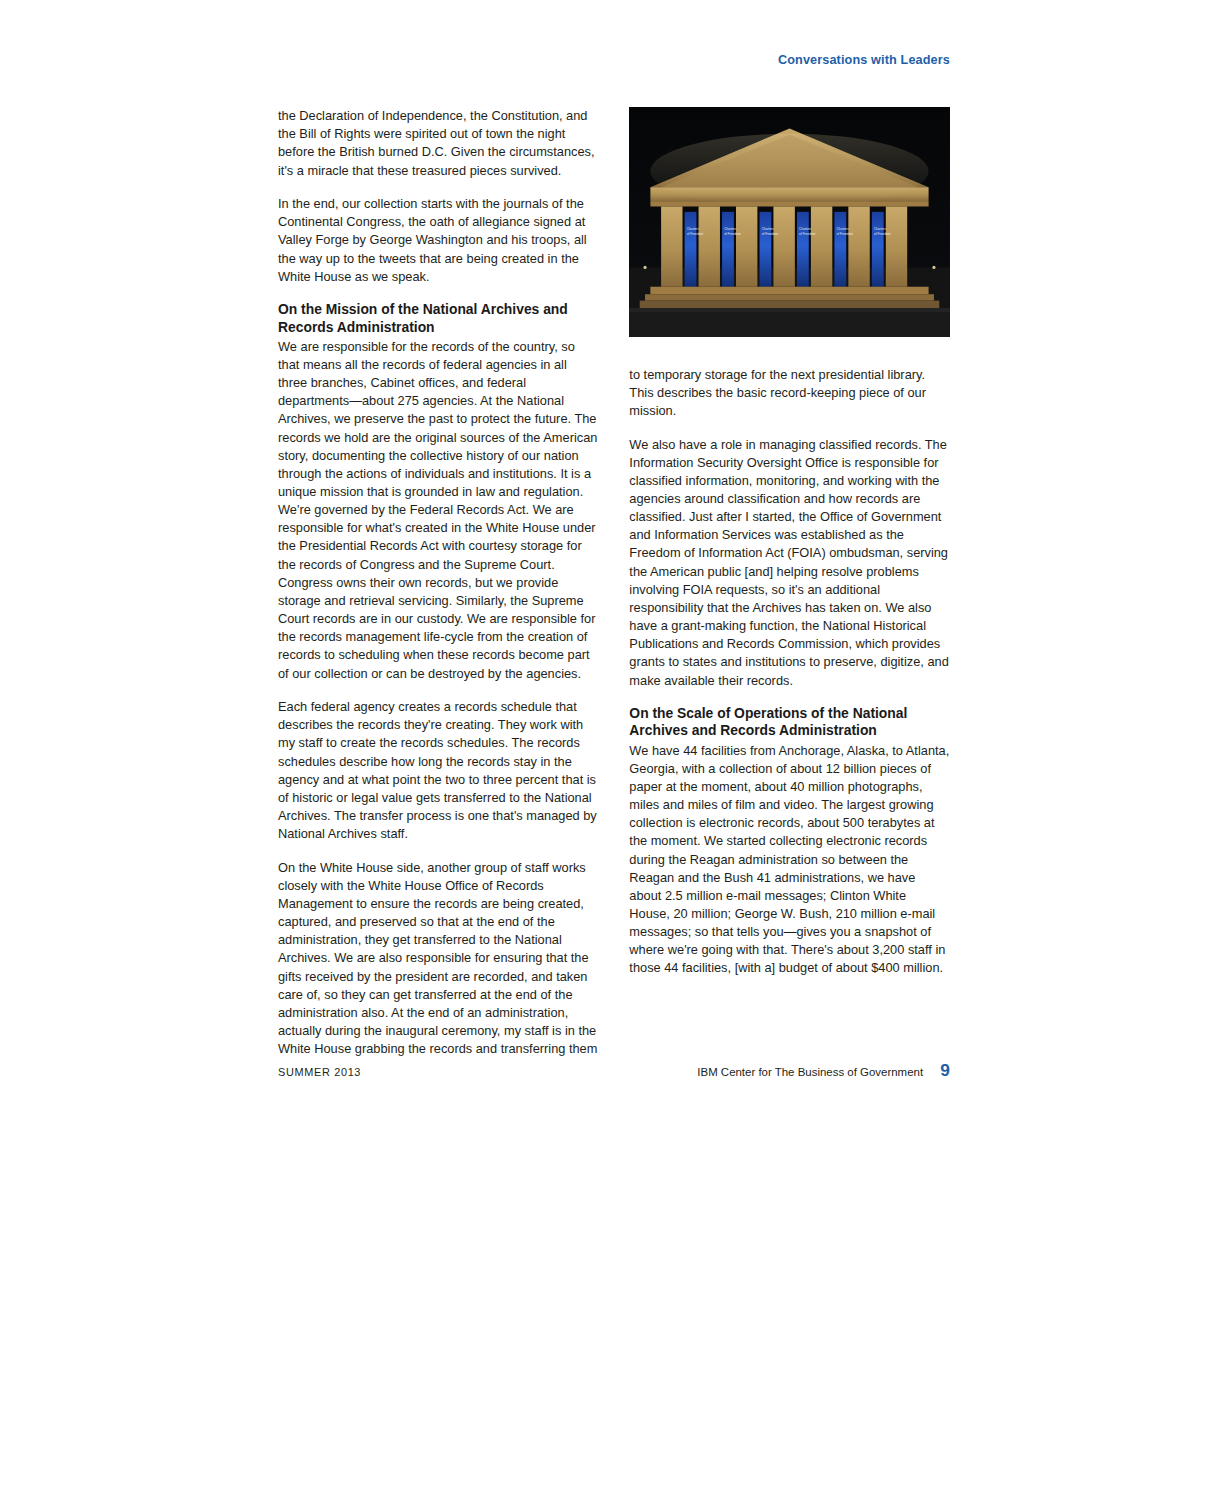Conversations with Leaders
the Declaration of Independence, the Constitution, and the Bill of Rights were spirited out of town the night before the British burned D.C. Given the circumstances, it's a miracle that these treasured pieces survived.
In the end, our collection starts with the journals of the Continental Congress, the oath of allegiance signed at Valley Forge by George Washington and his troops, all the way up to the tweets that are being created in the White House as we speak.
On the Mission of the National Archives and Records Administration
We are responsible for the records of the country, so that means all the records of federal agencies in all three branches, Cabinet offices, and federal departments—about 275 agencies. At the National Archives, we preserve the past to protect the future. The records we hold are the original sources of the American story, documenting the collective history of our nation through the actions of individuals and institutions. It is a unique mission that is grounded in law and regulation. We're governed by the Federal Records Act. We are responsible for what's created in the White House under the Presidential Records Act with courtesy storage for the records of Congress and the Supreme Court. Congress owns their own records, but we provide storage and retrieval servicing. Similarly, the Supreme Court records are in our custody. We are responsible for the records management life-cycle from the creation of records to scheduling when these records become part of our collection or can be destroyed by the agencies.
Each federal agency creates a records schedule that describes the records they're creating. They work with my staff to create the records schedules. The records schedules describe how long the records stay in the agency and at what point the two to three percent that is of historic or legal value gets transferred to the National Archives. The transfer process is one that's managed by National Archives staff.
On the White House side, another group of staff works closely with the White House Office of Records Management to ensure the records are being created, captured, and preserved so that at the end of the administration, they get transferred to the National Archives. We are also responsible for ensuring that the gifts received by the president are recorded, and taken care of, so they can get transferred at the end of the administration also. At the end of an administration, actually during the inaugural ceremony, my staff is in the White House grabbing the records and transferring them
to temporary storage for the next presidential library. This describes the basic record-keeping piece of our mission.
We also have a role in managing classified records. The Information Security Oversight Office is responsible for classified information, monitoring, and working with the agencies around classification and how records are classified. Just after I started, the Office of Government and Information Services was established as the Freedom of Information Act (FOIA) ombudsman, serving the American public [and] helping resolve problems involving FOIA requests, so it's an additional responsibility that the Archives has taken on. We also have a grant-making function, the National Historical Publications and Records Commission, which provides grants to states and institutions to preserve, digitize, and make available their records.
On the Scale of Operations of the National Archives and Records Administration
We have 44 facilities from Anchorage, Alaska, to Atlanta, Georgia, with a collection of about 12 billion pieces of paper at the moment, about 40 million photographs, miles and miles of film and video. The largest growing collection is electronic records, about 500 terabytes at the moment. We started collecting electronic records during the Reagan administration so between the Reagan and the Bush 41 administrations, we have about 2.5 million e-mail messages; Clinton White House, 20 million; George W. Bush, 210 million e-mail messages; so that tells you—gives you a snapshot of where we're going with that. There's about 3,200 staff in those 44 facilities, [with a] budget of about $400 million.
Summer 2013
IBM Center for The Business of Government 9